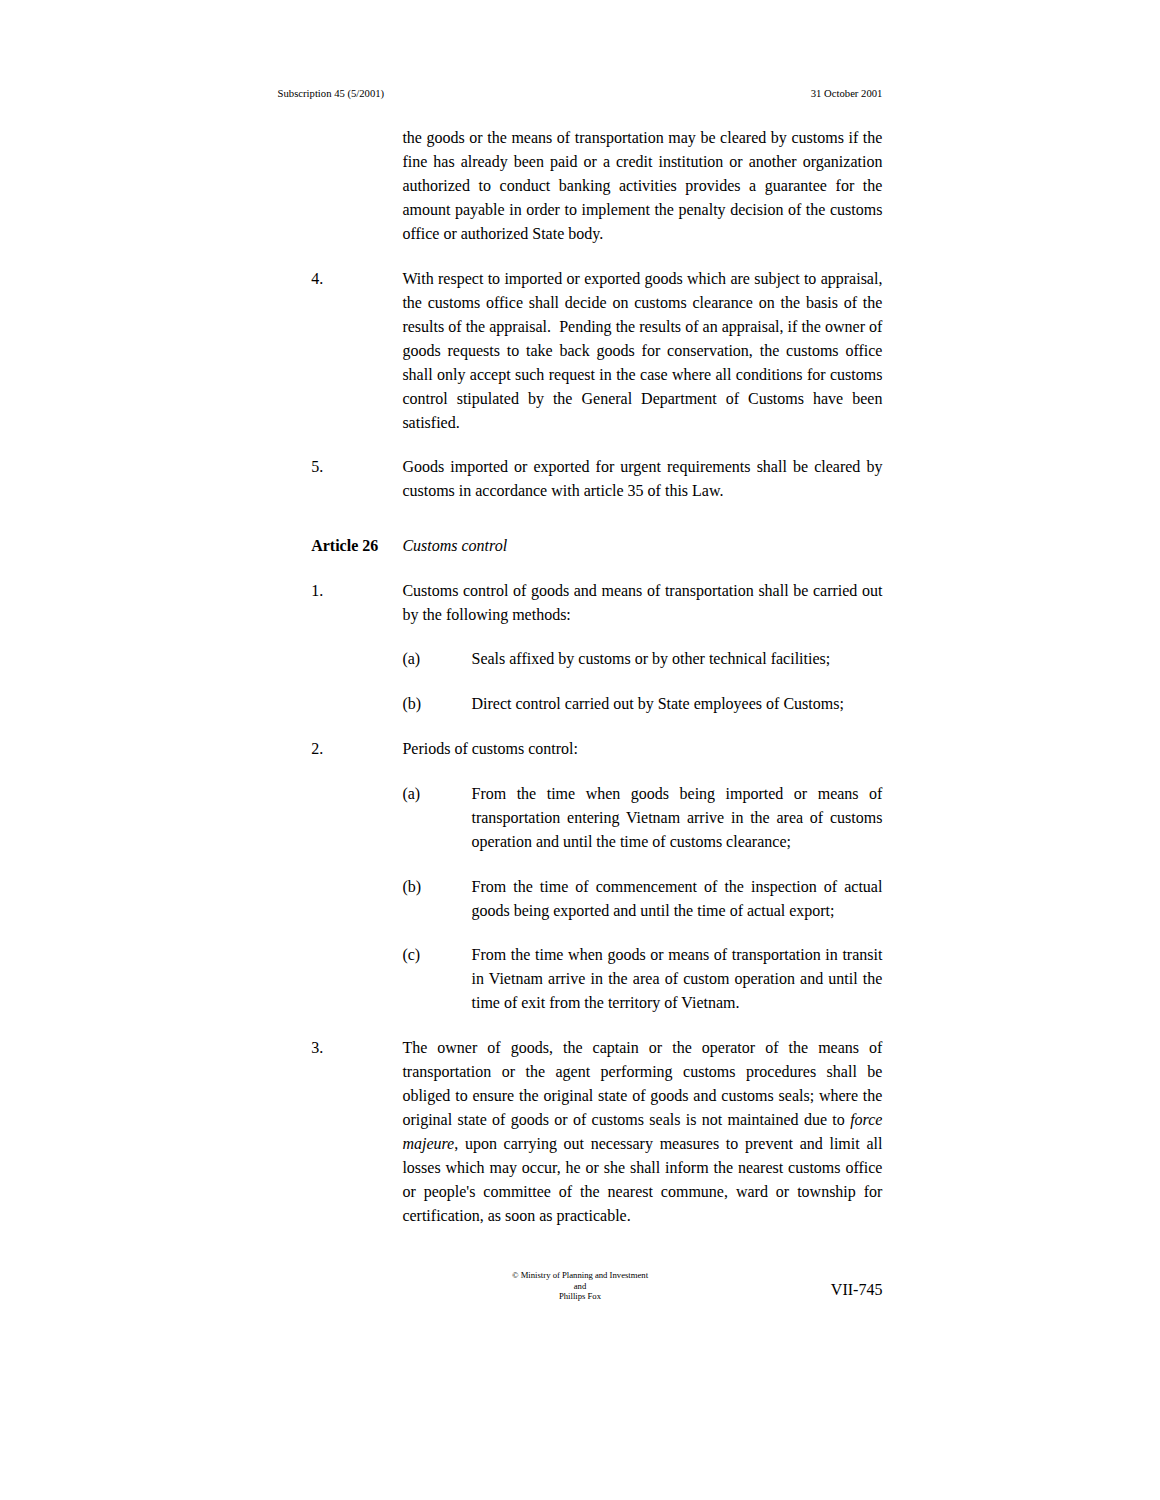Subscription 45 (5/2001) 31 October 2001
the goods or the means of transportation may be cleared by customs if the fine has already been paid or a credit institution or another organization authorized to conduct banking activities provides a guarantee for the amount payable in order to implement the penalty decision of the customs office or authorized State body.
4.
With respect to imported or exported goods which are subject to appraisal, the customs office shall decide on customs clearance on the basis of the results of the appraisal. Pending the results of an appraisal, if the owner of goods requests to take back goods for conservation, the customs office shall only accept such request in the case where all conditions for customs control stipulated by the General Department of Customs have been satisfied.
5.
Goods imported or exported for urgent requirements shall be cleared by customs in accordance with article 35 of this Law.
Article 26
Customs control
1.
Customs control of goods and means of transportation shall be carried out by the following methods:
(a)
Seals affixed by customs or by other technical facilities;
(b)
Direct control carried out by State employees of Customs;
2.
Periods of customs control:
(a)
From the time when goods being imported or means of transportation entering Vietnam arrive in the area of customs operation and until the time of customs clearance;
(b)
From the time of commencement of the inspection of actual goods being exported and until the time of actual export;
(c)
From the time when goods or means of transportation in transit in Vietnam arrive in the area of custom operation and until the time of exit from the territory of Vietnam.
3.
The owner of goods, the captain or the operator of the means of transportation or the agent performing customs procedures shall be obliged to ensure the original state of goods and customs seals; where the original state of goods or of customs seals is not maintained due to force majeure, upon carrying out necessary measures to prevent and limit all losses which may occur, he or she shall inform the nearest customs office or people's committee of the nearest commune, ward or township for certification, as soon as practicable.
© Ministry of Planning and Investment
and
Phillips Fox
VII-745